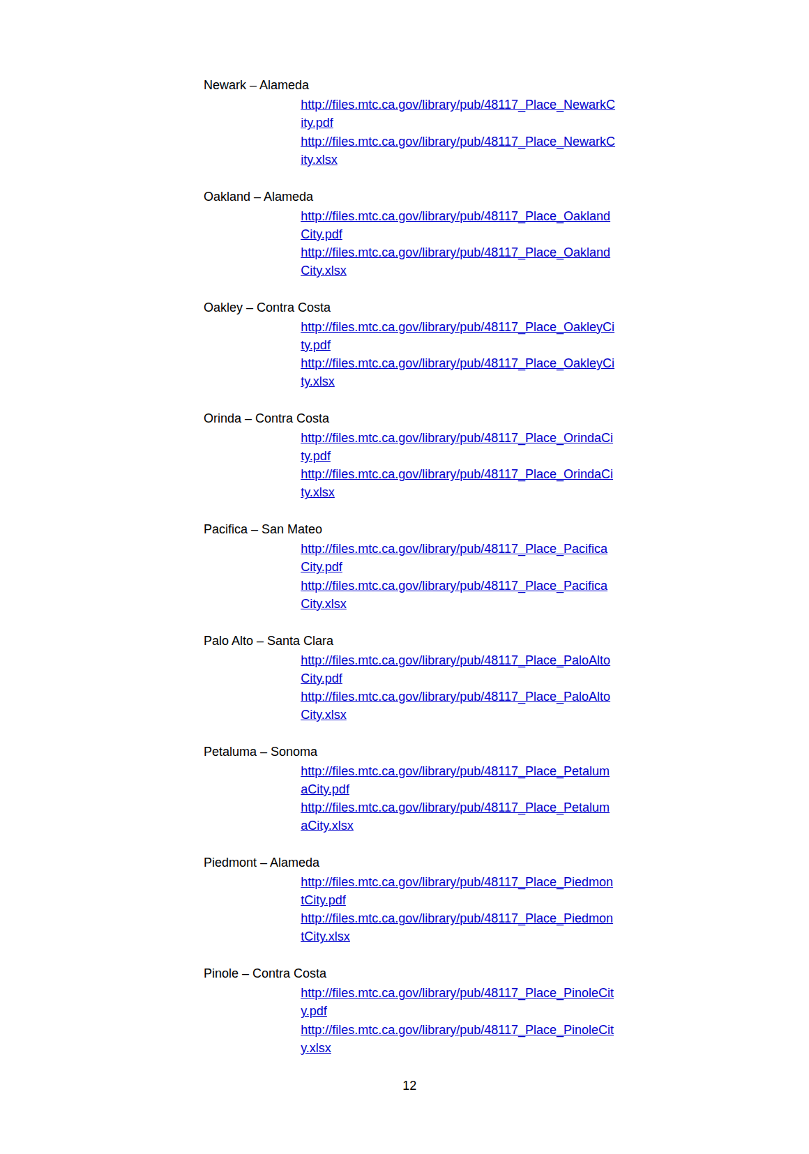Newark – Alameda
http://files.mtc.ca.gov/library/pub/48117_Place_NewarkCity.pdf http://files.mtc.ca.gov/library/pub/48117_Place_NewarkCity.xlsx
Oakland – Alameda
http://files.mtc.ca.gov/library/pub/48117_Place_OaklandCity.pdf http://files.mtc.ca.gov/library/pub/48117_Place_OaklandCity.xlsx
Oakley – Contra Costa
http://files.mtc.ca.gov/library/pub/48117_Place_OakleyCity.pdf http://files.mtc.ca.gov/library/pub/48117_Place_OakleyCity.xlsx
Orinda – Contra Costa
http://files.mtc.ca.gov/library/pub/48117_Place_OrindaCity.pdf http://files.mtc.ca.gov/library/pub/48117_Place_OrindaCity.xlsx
Pacifica – San Mateo
http://files.mtc.ca.gov/library/pub/48117_Place_PacificaCity.pdf http://files.mtc.ca.gov/library/pub/48117_Place_PacificaCity.xlsx
Palo Alto – Santa Clara
http://files.mtc.ca.gov/library/pub/48117_Place_PaloAltoCity.pdf http://files.mtc.ca.gov/library/pub/48117_Place_PaloAltoCity.xlsx
Petaluma – Sonoma
http://files.mtc.ca.gov/library/pub/48117_Place_PetalumaCity.pdf http://files.mtc.ca.gov/library/pub/48117_Place_PetalumaCity.xlsx
Piedmont – Alameda
http://files.mtc.ca.gov/library/pub/48117_Place_PiedmontCity.pdf http://files.mtc.ca.gov/library/pub/48117_Place_PiedmontCity.xlsx
Pinole – Contra Costa
http://files.mtc.ca.gov/library/pub/48117_Place_PinoleCity.pdf http://files.mtc.ca.gov/library/pub/48117_Place_PinoleCity.xlsx
12